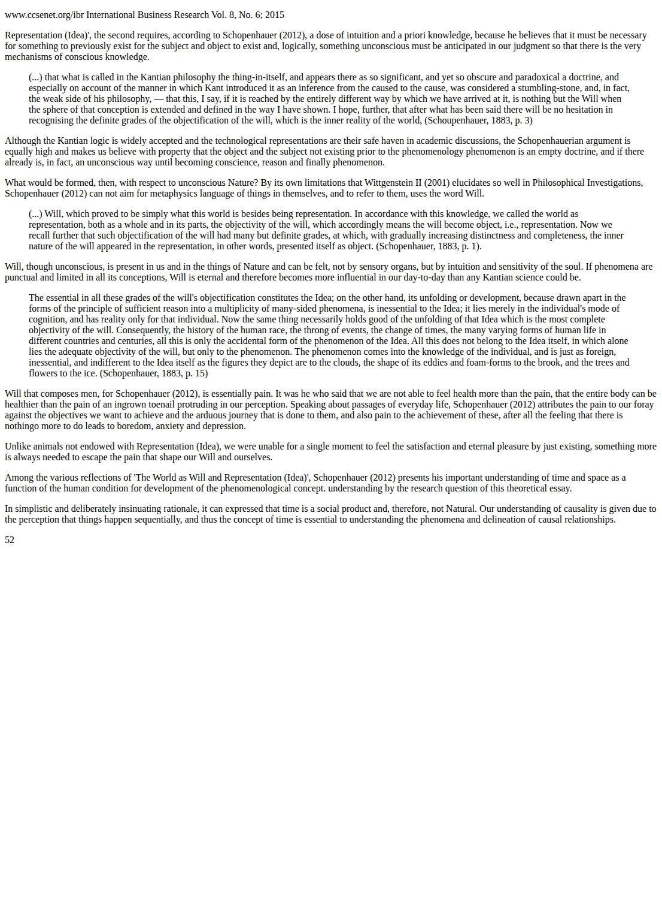www.ccsenet.org/ibr International Business Research Vol. 8, No. 6; 2015
Representation (Idea)', the second requires, according to Schopenhauer (2012), a dose of intuition and a priori knowledge, because he believes that it must be necessary for something to previously exist for the subject and object to exist and, logically, something unconscious must be anticipated in our judgment so that there is the very mechanisms of conscious knowledge.
(...) that what is called in the Kantian philosophy the thing-in-itself, and appears there as so significant, and yet so obscure and paradoxical a doctrine, and especially on account of the manner in which Kant introduced it as an inference from the caused to the cause, was considered a stumbling-stone, and, in fact, the weak side of his philosophy, — that this, I say, if it is reached by the entirely different way by which we have arrived at it, is nothing but the Will when the sphere of that conception is extended and defined in the way I have shown. I hope, further, that after what has been said there will be no hesitation in recognising the definite grades of the objectification of the will, which is the inner reality of the world, (Schoupenhauer, 1883, p. 3)
Although the Kantian logic is widely accepted and the technological representations are their safe haven in academic discussions, the Schopenhauerian argument is equally high and makes us believe with property that the object and the subject not existing prior to the phenomenology phenomenon is an empty doctrine, and if there already is, in fact, an unconscious way until becoming conscience, reason and finally phenomenon.
What would be formed, then, with respect to unconscious Nature? By its own limitations that Wittgenstein II (2001) elucidates so well in Philosophical Investigations, Schopenhauer (2012) can not aim for metaphysics language of things in themselves, and to refer to them, uses the word Will.
(...) Will, which proved to be simply what this world is besides being representation. In accordance with this knowledge, we called the world as representation, both as a whole and in its parts, the objectivity of the will, which accordingly means the will become object, i.e., representation. Now we recall further that such objectification of the will had many but definite grades, at which, with gradually increasing distinctness and completeness, the inner nature of the will appeared in the representation, in other words, presented itself as object. (Schopenhauer, 1883, p. 1).
Will, though unconscious, is present in us and in the things of Nature and can be felt, not by sensory organs, but by intuition and sensitivity of the soul. If phenomena are punctual and limited in all its conceptions, Will is eternal and therefore becomes more influential in our day-to-day than any Kantian science could be.
The essential in all these grades of the will's objectification constitutes the Idea; on the other hand, its unfolding or development, because drawn apart in the forms of the principle of sufficient reason into a multiplicity of many-sided phenomena, is inessential to the Idea; it lies merely in the individual's mode of cognition, and has reality only for that individual. Now the same thing necessarily holds good of the unfolding of that Idea which is the most complete objectivity of the will. Consequently, the history of the human race, the throng of events, the change of times, the many varying forms of human life in different countries and centuries, all this is only the accidental form of the phenomenon of the Idea. All this does not belong to the Idea itself, in which alone lies the adequate objectivity of the will, but only to the phenomenon. The phenomenon comes into the knowledge of the individual, and is just as foreign, inessential, and indifferent to the Idea itself as the figures they depict are to the clouds, the shape of its eddies and foam-forms to the brook, and the trees and flowers to the ice. (Schopenhauer, 1883, p. 15)
Will that composes men, for Schopenhauer (2012), is essentially pain. It was he who said that we are not able to feel health more than the pain, that the entire body can be healthier than the pain of an ingrown toenail protruding in our perception. Speaking about passages of everyday life, Schopenhauer (2012) attributes the pain to our foray against the objectives we want to achieve and the arduous journey that is done to them, and also pain to the achievement of these, after all the feeling that there is nothingo more to do leads to boredom, anxiety and depression.
Unlike animals not endowed with Representation (Idea), we were unable for a single moment to feel the satisfaction and eternal pleasure by just existing, something more is always needed to escape the pain that shape our Will and ourselves.
Among the various reflections of 'The World as Will and Representation (Idea)', Schopenhauer (2012) presents his important understanding of time and space as a function of the human condition for development of the phenomenological concept. understanding by the research question of this theoretical essay.
In simplistic and deliberately insinuating rationale, it can expressed that time is a social product and, therefore, not Natural. Our understanding of causality is given due to the perception that things happen sequentially, and thus the concept of time is essential to understanding the phenomena and delineation of causal relationships.
52